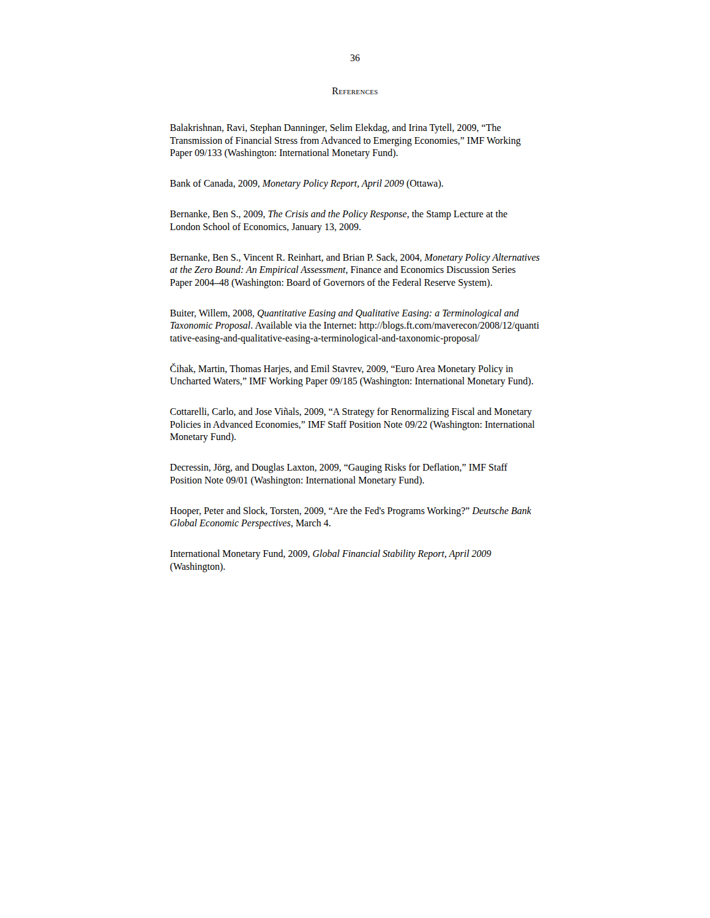36
References
Balakrishnan, Ravi, Stephan Danninger, Selim Elekdag, and Irina Tytell, 2009, “The Transmission of Financial Stress from Advanced to Emerging Economies,” IMF Working Paper 09/133 (Washington: International Monetary Fund).
Bank of Canada, 2009, Monetary Policy Report, April 2009 (Ottawa).
Bernanke, Ben S., 2009, The Crisis and the Policy Response, the Stamp Lecture at the London School of Economics, January 13, 2009.
Bernanke, Ben S., Vincent R. Reinhart, and Brian P. Sack, 2004, Monetary Policy Alternatives at the Zero Bound: An Empirical Assessment, Finance and Economics Discussion Series Paper 2004–48 (Washington: Board of Governors of the Federal Reserve System).
Buiter, Willem, 2008, Quantitative Easing and Qualitative Easing: a Terminological and Taxonomic Proposal. Available via the Internet: http://blogs.ft.com/maverecon/2008/12/quantitative-easing-and-qualitative-easing-a-terminological-and-taxonomic-proposal/
Čihak, Martin, Thomas Harjes, and Emil Stavrev, 2009, “Euro Area Monetary Policy in Uncharted Waters,” IMF Working Paper 09/185 (Washington: International Monetary Fund).
Cottarelli, Carlo, and Jose Viñals, 2009, “A Strategy for Renormalizing Fiscal and Monetary Policies in Advanced Economies,” IMF Staff Position Note 09/22 (Washington: International Monetary Fund).
Decressin, Jörg, and Douglas Laxton, 2009, “Gauging Risks for Deflation,” IMF Staff Position Note 09/01 (Washington: International Monetary Fund).
Hooper, Peter and Slock, Torsten, 2009, “Are the Fed's Programs Working?” Deutsche Bank Global Economic Perspectives, March 4.
International Monetary Fund, 2009, Global Financial Stability Report, April 2009 (Washington).